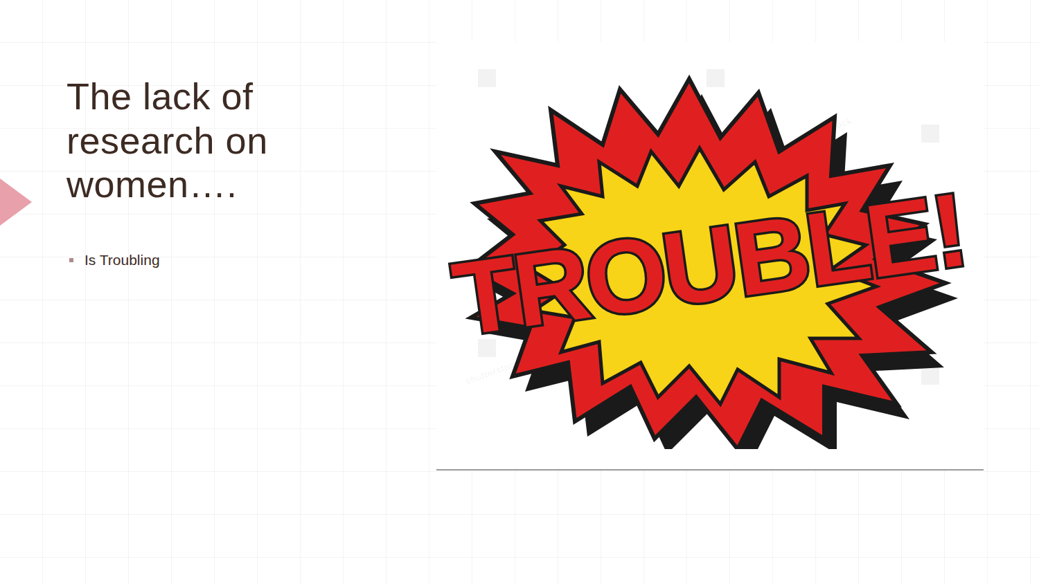The lack of research on women….
Is Troubling
shutterstock shutterstock shutterstock shutterstock
TROUBLE!